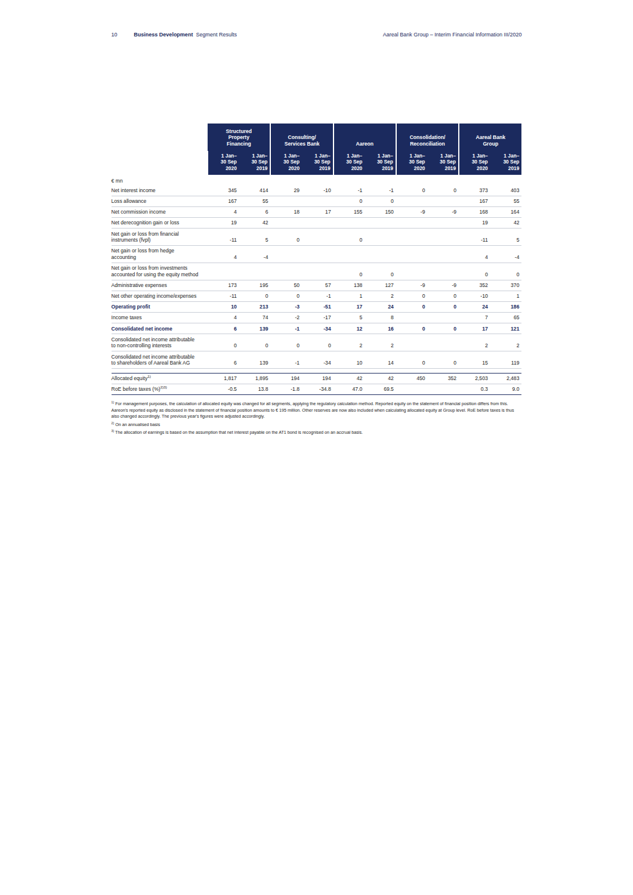10
Business Development Segment Results
Aareal Bank Group – Interim Financial Information III/2020
| | Structured Property Financing | Consulting/ Services Bank | Aareon | Consolidation/ Reconciliation | Aareal Bank Group |
| --- | --- | --- | --- | --- | --- |
| | 1 Jan– 30 Sep 2020 | 1 Jan– 30 Sep 2019 | 1 Jan– 30 Sep 2020 | 1 Jan– 30 Sep 2019 | 1 Jan– 30 Sep 2020 | 1 Jan– 30 Sep 2019 | 1 Jan– 30 Sep 2020 | 1 Jan– 30 Sep 2019 | 1 Jan– 30 Sep 2020 | 1 Jan– 30 Sep 2019 |
| € mn | | | | | | | | | | |
| Net interest income | 345 | 414 | 29 | -10 | -1 | -1 | 0 | 0 | 373 | 403 |
| Loss allowance | 167 | 55 | | | 0 | 0 | | | 167 | 55 |
| Net commission income | 4 | 6 | 18 | 17 | 155 | 150 | -9 | -9 | 168 | 164 |
| Net derecognition gain or loss | 19 | 42 | | | | | | | 19 | 42 |
| Net gain or loss from financial instruments (fvpl) | -11 | 5 | 0 | | 0 | | | | -11 | 5 |
| Net gain or loss from hedge accounting | 4 | -4 | | | | | | | 4 | -4 |
| Net gain or loss from investments accounted for using the equity method | | | | | 0 | 0 | | | 0 | 0 |
| Administrative expenses | 173 | 195 | 50 | 57 | 138 | 127 | -9 | -9 | 352 | 370 |
| Net other operating income/expenses | -11 | 0 | 0 | -1 | 1 | 2 | 0 | 0 | -10 | 1 |
| Operating profit | 10 | 213 | -3 | -51 | 17 | 24 | 0 | 0 | 24 | 186 |
| Income taxes | 4 | 74 | -2 | -17 | 5 | 8 | | | 7 | 65 |
| Consolidated net income | 6 | 139 | -1 | -34 | 12 | 16 | 0 | 0 | 17 | 121 |
| Consolidated net income attributable to non-controlling interests | 0 | 0 | 0 | 0 | 2 | 2 | | | 2 | 2 |
| Consolidated net income attributable to shareholders of Aareal Bank AG | 6 | 139 | -1 | -34 | 10 | 14 | 0 | 0 | 15 | 119 |
| Allocated equity 1) | 1,817 | 1,895 | 194 | 194 | 42 | 42 | 450 | 352 | 2,503 | 2,483 |
| RoE before taxes (%) 2)3) | -0.5 | 13.8 | -1.8 | -34.8 | 47.0 | 69.5 | | | 0.3 | 9.0 |
1) For management purposes, the calculation of allocated equity was changed for all segments, applying the regulatory calculation method. Reported equity on the statement of financial position differs from this. Aareon's reported equity as disclosed in the statement of financial position amounts to € 195 million. Other reserves are now also included when calculating allocated equity at Group level. RoE before taxes is thus also changed accordingly. The previous year's figures were adjusted accordingly.
2) On an annualised basis
3) The allocation of earnings is based on the assumption that net interest payable on the AT1 bond is recognised on an accrual basis.